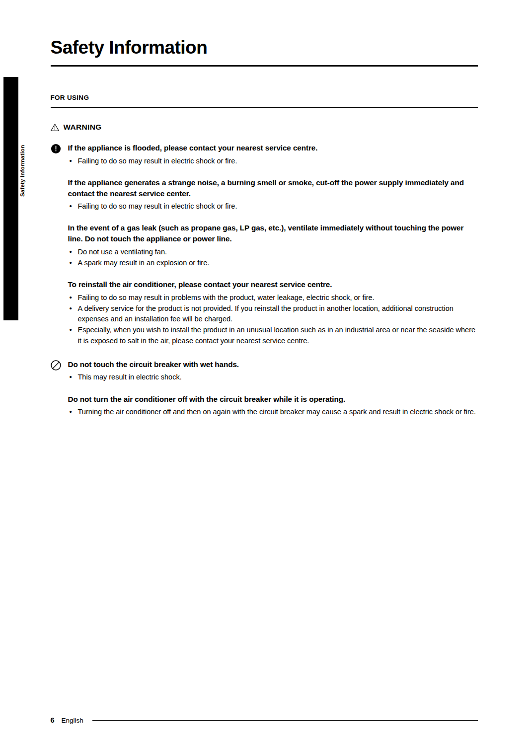Safety Information
Safety Information
FOR USING
WARNING
If the appliance is flooded, please contact your nearest service centre.
Failing to do so may result in electric shock or fire.
If the appliance generates a strange noise, a burning smell or smoke, cut-off the power supply immediately and contact the nearest service center.
Failing to do so may result in electric shock or fire.
In the event of a gas leak (such as propane gas, LP gas, etc.), ventilate immediately without touching the power line. Do not touch the appliance or power line.
Do not use a ventilating fan.
A spark may result in an explosion or fire.
To reinstall the air conditioner, please contact your nearest service centre.
Failing to do so may result in problems with the product, water leakage, electric shock, or fire.
A delivery service for the product is not provided. If you reinstall the product in another location, additional construction expenses and an installation fee will be charged.
Especially, when you wish to install the product in an unusual location such as in an industrial area or near the seaside where it is exposed to salt in the air, please contact your nearest service centre.
Do not touch the circuit breaker with wet hands.
This may result in electric shock.
Do not turn the air conditioner off with the circuit breaker while it is operating.
Turning the air conditioner off and then on again with the circuit breaker may cause a spark and result in electric shock or fire.
6 English